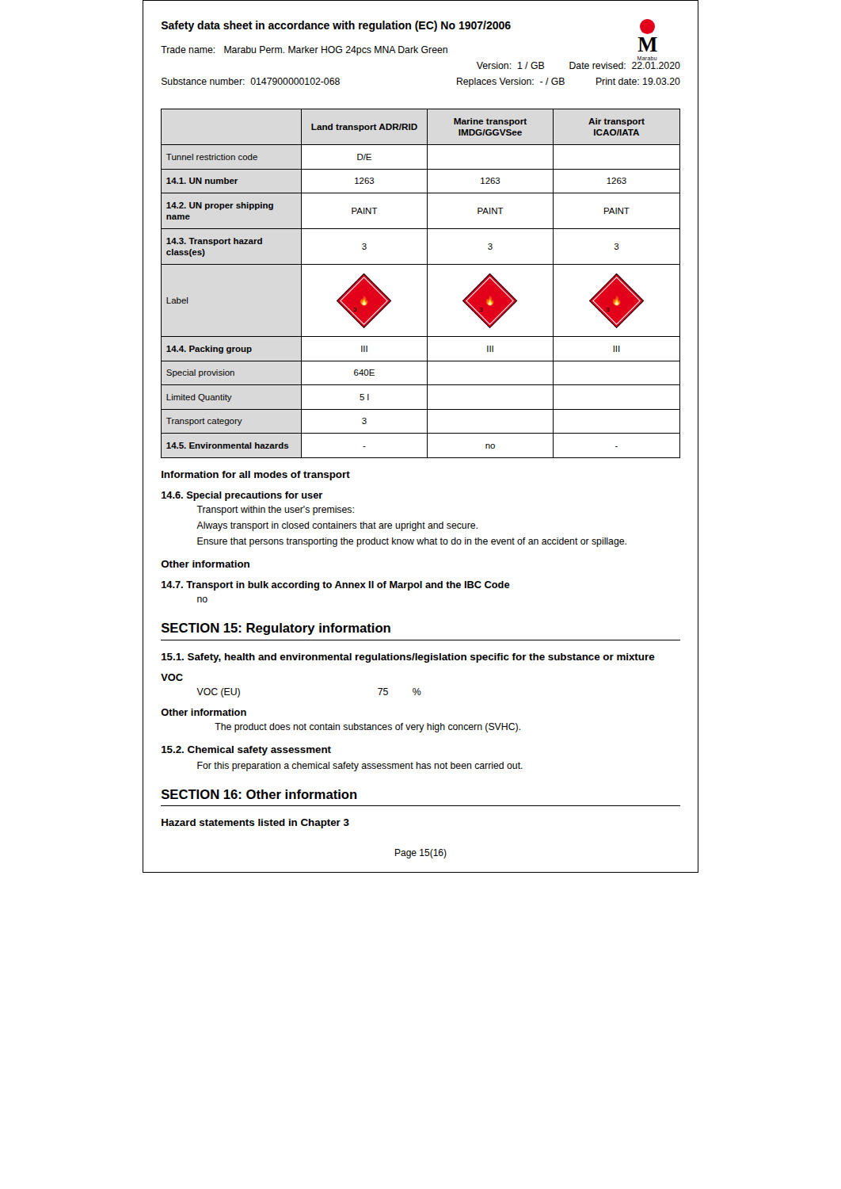M
Marabu
Safety data sheet in accordance with regulation (EC) No 1907/2006
| Trade name: Marabu Perm. Marker HOG 24pcs MNA Dark Green | | |
| | Version: 1 / GB | Date revised: 22.01.2020 |
| Substance number: 0147900000102-068 | Replaces Version: - / GB | Print date: 19.03.20 |
| | Land transport ADR/RID | Marine transport IMDG/GGVSee | Air transport ICAO/IATA |
| --- | --- | --- | --- |
| Tunnel restriction code | D/E | | |
| 14.1. UN number | 1263 | 1263 | 1263 |
| 14.2. UN proper shipping name | PAINT | PAINT | PAINT |
| 14.3. Transport hazard class(es) | 3 | 3 | 3 |
| Label | 🔥 3 | 🔥 3 | 🔥 3 |
| 14.4. Packing group | III | III | III |
| Special provision | 640E | | |
| Limited Quantity | 5 l | | |
| Transport category | 3 | | |
| 14.5. Environmental hazards | - | no | - |
Information for all modes of transport
14.6. Special precautions for user
Transport within the user's premises:
Always transport in closed containers that are upright and secure.
Ensure that persons transporting the product know what to do in the event of an accident or spillage.
Other information
14.7. Transport in bulk according to Annex II of Marpol and the IBC Code
no
SECTION 15: Regulatory information
15.1. Safety, health and environmental regulations/legislation specific for the substance or mixture
VOC
VOC (EU)
75
%
Other information
The product does not contain substances of very high concern (SVHC).
15.2. Chemical safety assessment
For this preparation a chemical safety assessment has not been carried out.
SECTION 16: Other information
Hazard statements listed in Chapter 3
Page 15(16)